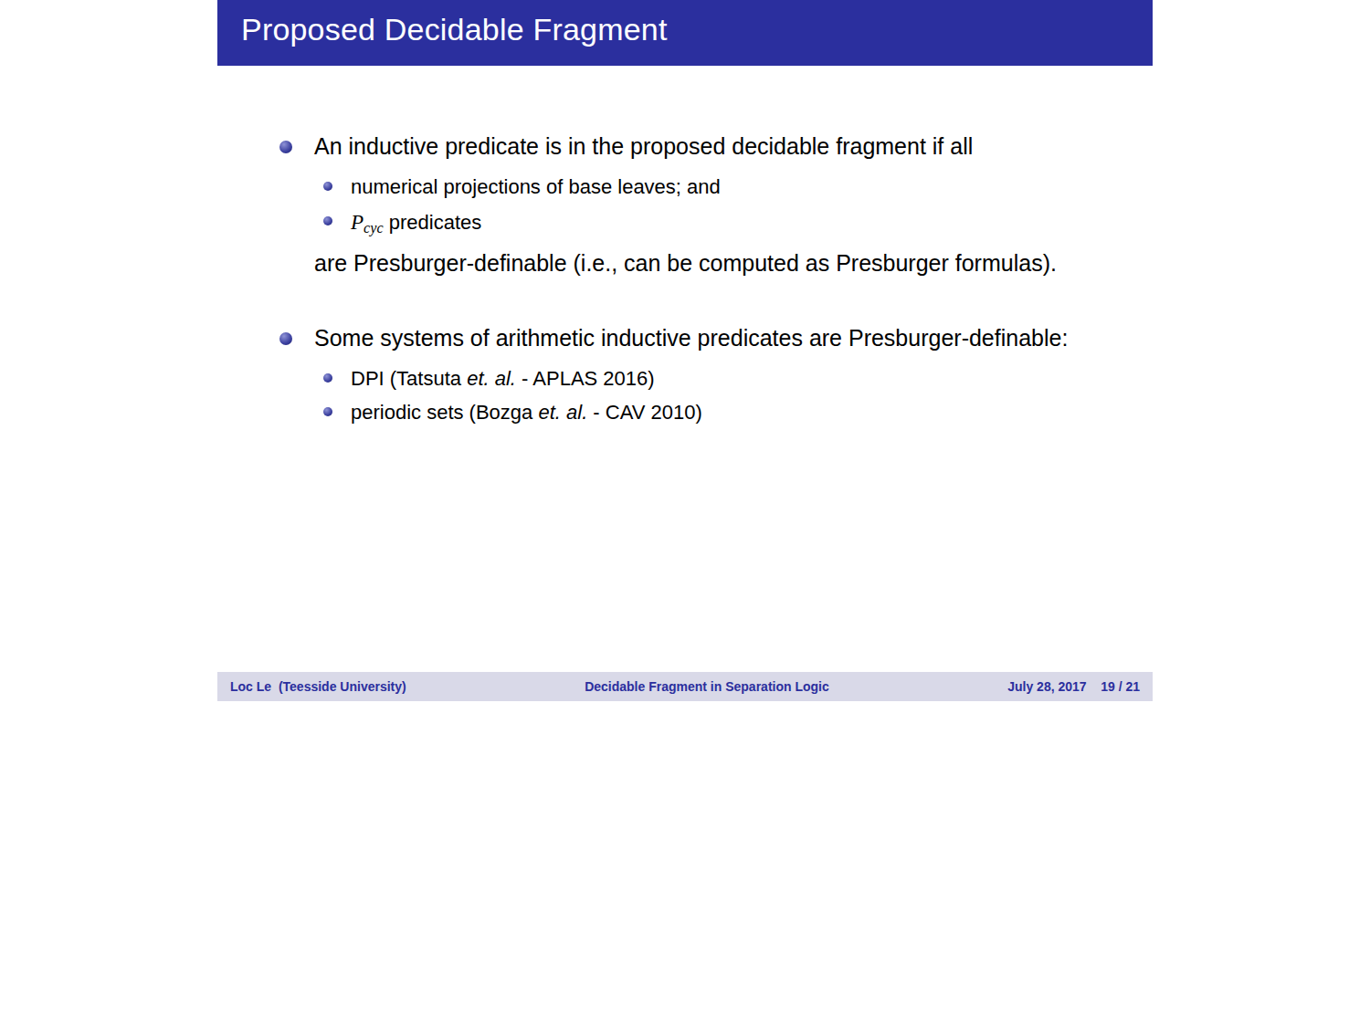Proposed Decidable Fragment
An inductive predicate is in the proposed decidable fragment if all
numerical projections of base leaves; and
Pcyc predicates
are Presburger-definable (i.e., can be computed as Presburger formulas).
Some systems of arithmetic inductive predicates are Presburger-definable:
DPI (Tatsuta et. al. - APLAS 2016)
periodic sets (Bozga et. al. - CAV 2010)
Loc Le (Teesside University)
Decidable Fragment in Separation Logic
July 28, 2017 19 / 21